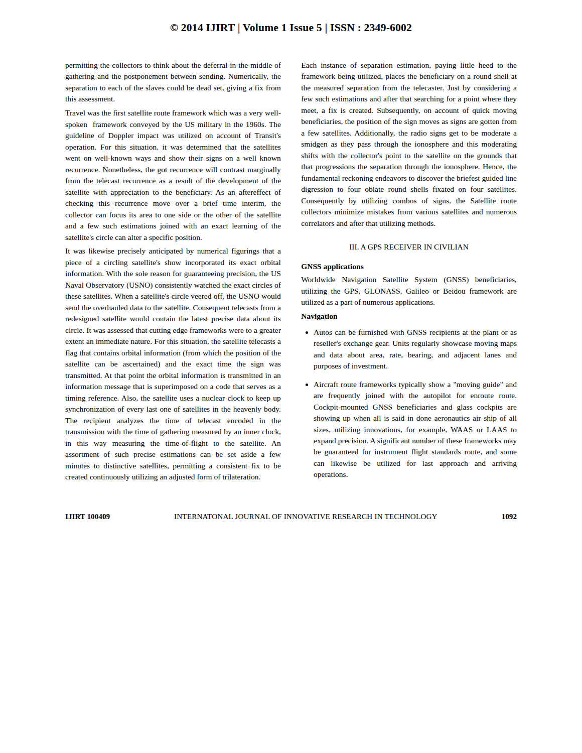© 2014 IJIRT | Volume 1 Issue 5 | ISSN : 2349-6002
permitting the collectors to think about the deferral in the middle of gathering and the postponement between sending. Numerically, the separation to each of the slaves could be dead set, giving a fix from this assessment.
Travel was the first satellite route framework which was a very well-spoken framework conveyed by the US military in the 1960s. The guideline of Doppler impact was utilized on account of Transit's operation. For this situation, it was determined that the satellites went on well-known ways and show their signs on a well known recurrence. Nonetheless, the got recurrence will contrast marginally from the telecast recurrence as a result of the development of the satellite with appreciation to the beneficiary. As an aftereffect of checking this recurrence move over a brief time interim, the collector can focus its area to one side or the other of the satellite and a few such estimations joined with an exact learning of the satellite's circle can alter a specific position.
It was likewise precisely anticipated by numerical figurings that a piece of a circling satellite's show incorporated its exact orbital information. With the sole reason for guaranteeing precision, the US Naval Observatory (USNO) consistently watched the exact circles of these satellites. When a satellite's circle veered off, the USNO would send the overhauled data to the satellite. Consequent telecasts from a redesigned satellite would contain the latest precise data about its circle. It was assessed that cutting edge frameworks were to a greater extent an immediate nature. For this situation, the satellite telecasts a flag that contains orbital information (from which the position of the satellite can be ascertained) and the exact time the sign was transmitted. At that point the orbital information is transmitted in an information message that is superimposed on a code that serves as a timing reference. Also, the satellite uses a nuclear clock to keep up synchronization of every last one of satellites in the heavenly body. The recipient analyzes the time of telecast encoded in the transmission with the time of gathering measured by an inner clock, in this way measuring the time-of-flight to the satellite. An assortment of such precise estimations can be set aside a few minutes to distinctive satellites, permitting a consistent fix to be created continuously utilizing an adjusted form of trilateration.
Each instance of separation estimation, paying little heed to the framework being utilized, places the beneficiary on a round shell at the measured separation from the telecaster. Just by considering a few such estimations and after that searching for a point where they meet, a fix is created. Subsequently, on account of quick moving beneficiaries, the position of the sign moves as signs are gotten from a few satellites. Additionally, the radio signs get to be moderate a smidgen as they pass through the ionosphere and this moderating shifts with the collector's point to the satellite on the grounds that that progressions the separation through the ionosphere. Hence, the fundamental reckoning endeavors to discover the briefest guided line digression to four oblate round shells fixated on four satellites. Consequently by utilizing combos of signs, the Satellite route collectors minimize mistakes from various satellites and numerous correlators and after that utilizing methods.
III. A GPS RECEIVER IN CIVILIAN
GNSS applications
Worldwide Navigation Satellite System (GNSS) beneficiaries, utilizing the GPS, GLONASS, Galileo or Beidou framework are utilized as a part of numerous applications.
Navigation
Autos can be furnished with GNSS recipients at the plant or as reseller's exchange gear. Units regularly showcase moving maps and data about area, rate, bearing, and adjacent lanes and purposes of investment.
Aircraft route frameworks typically show a "moving guide" and are frequently joined with the autopilot for enroute route. Cockpit-mounted GNSS beneficiaries and glass cockpits are showing up when all is said in done aeronautics air ship of all sizes, utilizing innovations, for example, WAAS or LAAS to expand precision. A significant number of these frameworks may be guaranteed for instrument flight standards route, and some can likewise be utilized for last approach and arriving operations.
IJIRT 100409 INTERNATONAL JOURNAL OF INNOVATIVE RESEARCH IN TECHNOLOGY 1092